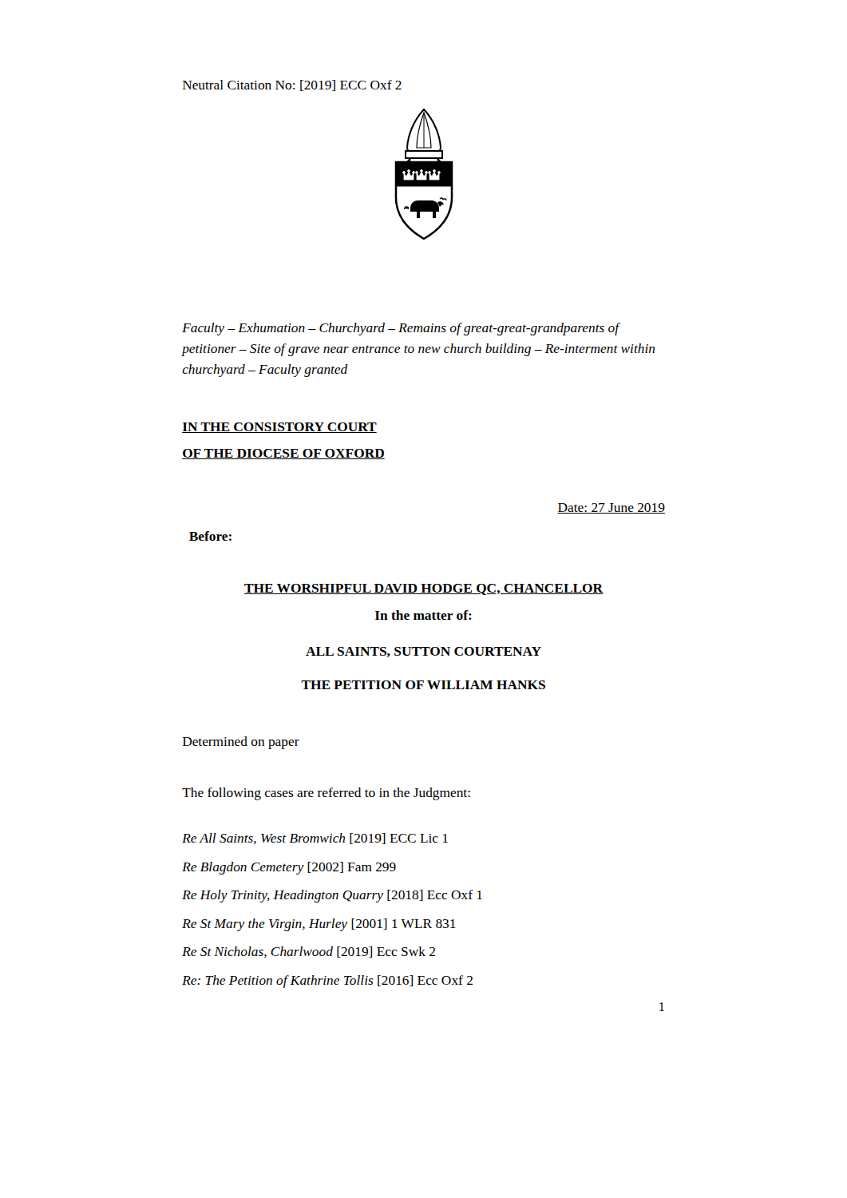Neutral Citation No: [2019] ECC Oxf 2
Faculty – Exhumation – Churchyard – Remains of great-great-grandparents of petitioner – Site of grave near entrance to new church building – Re-interment within churchyard – Faculty granted
IN THE CONSISTORY COURT
OF THE DIOCESE OF OXFORD
Date: 27 June 2019
Before:
THE WORSHIPFUL DAVID HODGE QC, CHANCELLOR
In the matter of:
ALL SAINTS, SUTTON COURTENAY
THE PETITION OF WILLIAM HANKS
Determined on paper
The following cases are referred to in the Judgment:
Re All Saints, West Bromwich [2019] ECC Lic 1
Re Blagdon Cemetery [2002] Fam 299
Re Holy Trinity, Headington Quarry [2018] Ecc Oxf 1
Re St Mary the Virgin, Hurley [2001] 1 WLR 831
Re St Nicholas, Charlwood [2019] Ecc Swk 2
Re: The Petition of Kathrine Tollis [2016] Ecc Oxf 2
1